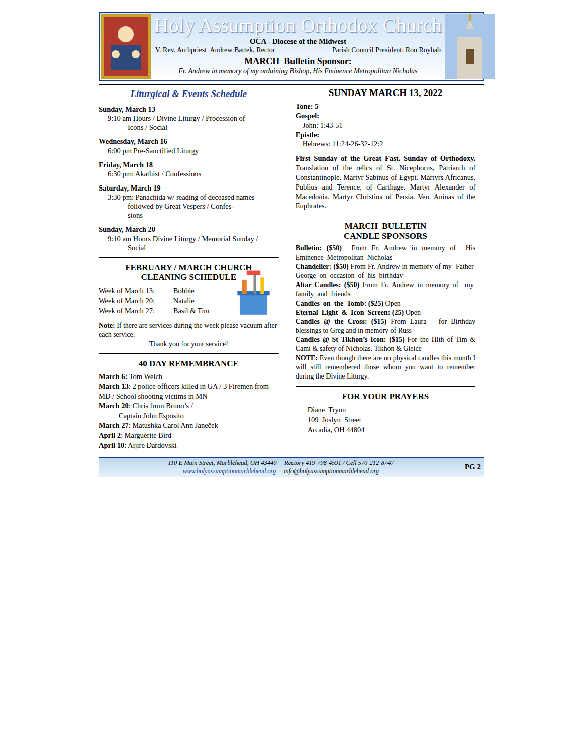Holy Assumption Orthodox Church
OCA - Diocese of the Midwest
V. Rev. Archpriest Andrew Bartek, Rector Parish Council President: Ron Royhab
MARCH Bulletin Sponsor:
Fr. Andrew in memory of my ordaining Bishop, His Eminence Metropolitan Nicholas
Liturgical & Events Schedule
Sunday, March 13 9:10 am Hours / Divine Liturgy / Procession of Icons / Social
Wednesday, March 16 6:00 pm Pre-Sanctified Liturgy
Friday, March 18 6:30 pm: Akathist / Confessions
Saturday, March 19 3:30 pm: Panachida w/ reading of deceased names followed by Great Vespers / Confes- sions
Sunday, March 20 9:10 am Hours Divine Liturgy / Memorial Sunday / Social
FEBRUARY / MARCH CHURCH
CLEANING SCHEDULE
Week of March 13: Bobbie Week of March 20: Natalie Week of March 27: Basil & Tim
Note: If there are services during the week please vacuum after each service.
Thank you for your service!
40 DAY REMEMBRANCE
March 6: Tom Welch
March 13: 2 police officers killed in GA / 3 Firemen from MD / School shooting victims in MN
March 20: Chris from Bruno’s / Captain John Esposito March 27: Matushka Carol Ann Janeček
April 2: Marguerite Bird
April 10: Aijire Dardovski
SUNDAY MARCH 13, 2022
Tone: 5
Gospel: John: 1:43-51 Epistle: Hebrews: 11:24-26-32-12:2
First Sunday of the Great Fast. Sunday of Orthodoxy. Translation of the relics of St. Nicephorus, Patriarch of Constantinople. Martyr Sabinus of Egypt. Martyrs Africanus, Publius and Terence, of Carthage. Martyr Alexander of Macedonia. Martyr Christina of Persia. Ven. Aninas of the Euphrates.
MARCH BULLETIN
CANDLE SPONSORS
Bulletin: ($50) From Fr. Andrew in memory of His Eminence Metropolitan Nicholas
Chandelier: ($50) From Fr. Andrew in memory of my Father George on occasion of his birthday
Altar Candles: ($50) From Fr. Andrew in memory of my family and friends
Candles on the Tomb: ($25) Open
Eternal Light & Icon Screen: (25) Open
Candles @ the Cross: ($15) From Laura for Birthday blessings to Greg and in memory of Russ
Candles @ St Tikhon’s Icon: ($15) For the Hlth of Tim & Cami & safety of Nicholas, Tikhon & Gleice
NOTE: Even though there are no physical candles this month I will still remembered those whom you want to remember during the Divine Liturgy.
FOR YOUR PRAYERS
Diane Tryon
109 Joslyn Street
Arcadia, OH 44804
110 E Main Street, Marblehead, OH 43440 Rectory 419-798-4591 / Cell 570-212-8747
www.holyassumptionmarblehead.org info@holyassumptionmarblehead.org
PG 2